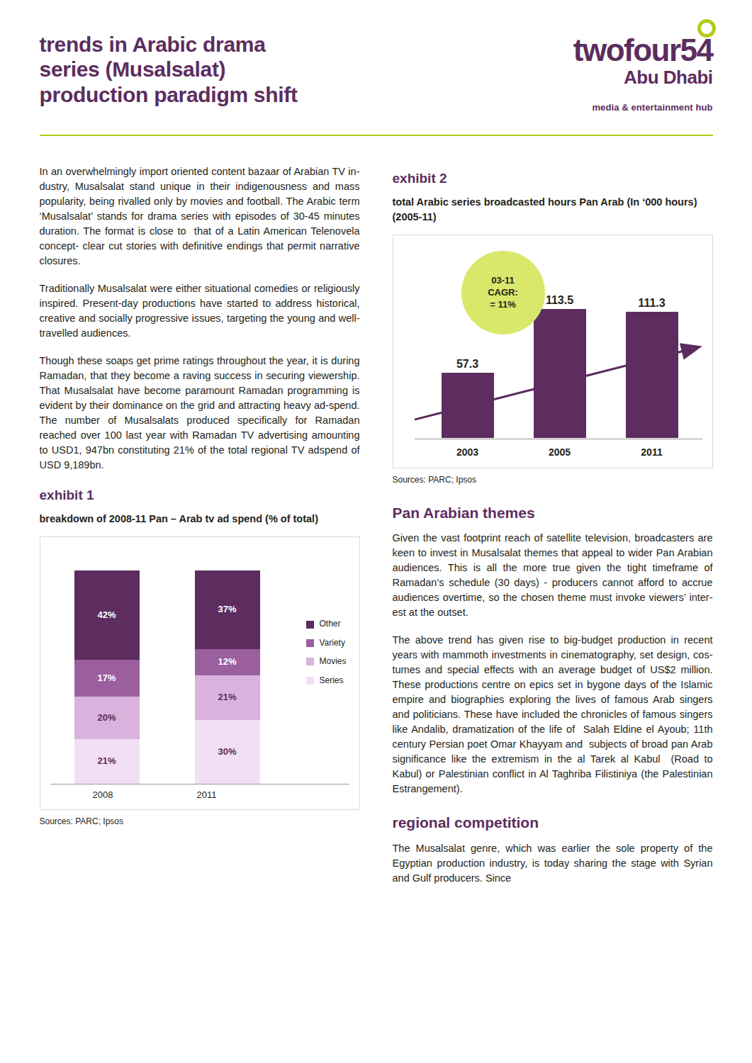trends in Arabic drama
series (Musalsalat)
production paradigm shift
twofour54
Abu Dhabi
media & entertainment hub
In an overwhelmingly import oriented content bazaar of Arabian TV industry, Musalsalat stand unique in their indigenousness and mass popularity, being rivalled only by movies and football. The Arabic term ‘Musalsalat’ stands for drama series with episodes of 30-45 minutes duration. The format is close to that of a Latin American Telenovela concept- clear cut stories with definitive endings that permit narrative closures.
Traditionally Musalsalat were either situational comedies or religiously inspired. Present-day productions have started to address historical, creative and socially progressive issues, targeting the young and well-travelled audiences.
Though these soaps get prime ratings throughout the year, it is during Ramadan, that they become a raving success in securing viewership. That Musalsalat have become paramount Ramadan programming is evident by their dominance on the grid and attracting heavy ad-spend. The number of Musalsalats produced specifically for Ramadan reached over 100 last year with Ramadan TV advertising amounting to USD1, 947bn constituting 21% of the total regional TV adspend of USD 9,189bn.
exhibit 1
breakdown of 2008-11 Pan – Arab tv ad spend (% of total)
42%
17%
20%
21%
37%
12%
21%
30%
Other
Variety
Movies
Series
20082011
Sources: PARC; Ipsos
exhibit 2
total Arabic series broadcasted hours Pan Arab (In ‘000 hours) (2005-11)
03-11
CAGR:
= 11%
57.3
113.5
111.3
200320052011
Sources: PARC; Ipsos
Pan Arabian themes
Given the vast footprint reach of satellite television, broadcasters are keen to invest in Musalsalat themes that appeal to wider Pan Arabian audiences. This is all the more true given the tight timeframe of Ramadan’s schedule (30 days) - producers cannot afford to accrue audiences overtime, so the chosen theme must invoke viewers’ interest at the outset.
The above trend has given rise to big-budget production in recent years with mammoth investments in cinematography, set design, costumes and special effects with an average budget of US$2 million. These productions centre on epics set in bygone days of the Islamic empire and biographies exploring the lives of famous Arab singers and politicians. These have included the chronicles of famous singers like Andalib, dramatization of the life of Salah Eldine el Ayoub; 11th century Persian poet Omar Khayyam and subjects of broad pan Arab significance like the extremism in the al Tarek al Kabul (Road to Kabul) or Palestinian conflict in Al Taghriba Filistiniya (the Palestinian Estrangement).
regional competition
The Musalsalat genre, which was earlier the sole property of the Egyptian production industry, is today sharing the stage with Syrian and Gulf producers. Since